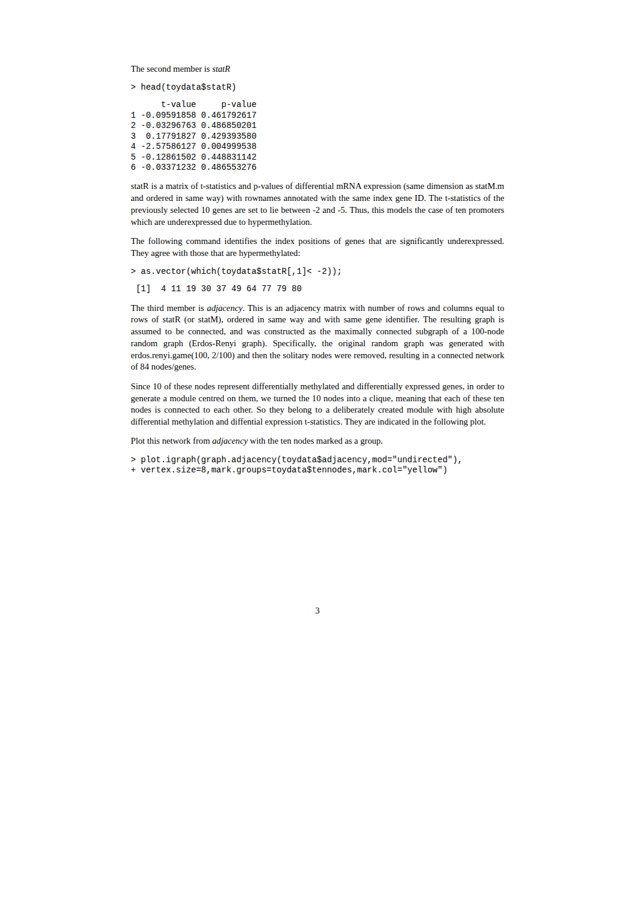The second member is statR
> head(toydata$statR)
t-value p-value 1 -0.09591858 0.461792617 2 -0.03296763 0.486850201 3 0.17791827 0.429393580 4 -2.57586127 0.004999538 5 -0.12861502 0.448831142 6 -0.03371232 0.486553276
statR is a matrix of t-statistics and p-values of differential mRNA expression (same dimension as statM.m and ordered in same way) with rownames annotated with the same index gene ID. The t-statistics of the previously selected 10 genes are set to lie between -2 and -5. Thus, this models the case of ten promoters which are underexpressed due to hypermethylation.
The following command identifies the index positions of genes that are significantly underexpressed. They agree with those that are hypermethylated:
> as.vector(which(toydata$statR[,1]< -2));
[1] 4 11 19 30 37 49 64 77 79 80
The third member is adjacency. This is an adjacency matrix with number of rows and columns equal to rows of statR (or statM), ordered in same way and with same gene identifier. The resulting graph is assumed to be connected, and was constructed as the maximally connected subgraph of a 100-node random graph (Erdos-Renyi graph). Specifically, the original random graph was generated with erdos.renyi.game(100, 2/100) and then the solitary nodes were removed, resulting in a connected network of 84 nodes/genes.
Since 10 of these nodes represent differentially methylated and differentially expressed genes, in order to generate a module centred on them, we turned the 10 nodes into a clique, meaning that each of these ten nodes is connected to each other. So they belong to a deliberately created module with high absolute differential methylation and diffential expression t-statistics. They are indicated in the following plot.
Plot this network from adjacency with the ten nodes marked as a group.
> plot.igraph(graph.adjacency(toydata$adjacency,mod="undirected"),
+ vertex.size=8,mark.groups=toydata$tennodes,mark.col="yellow")
3